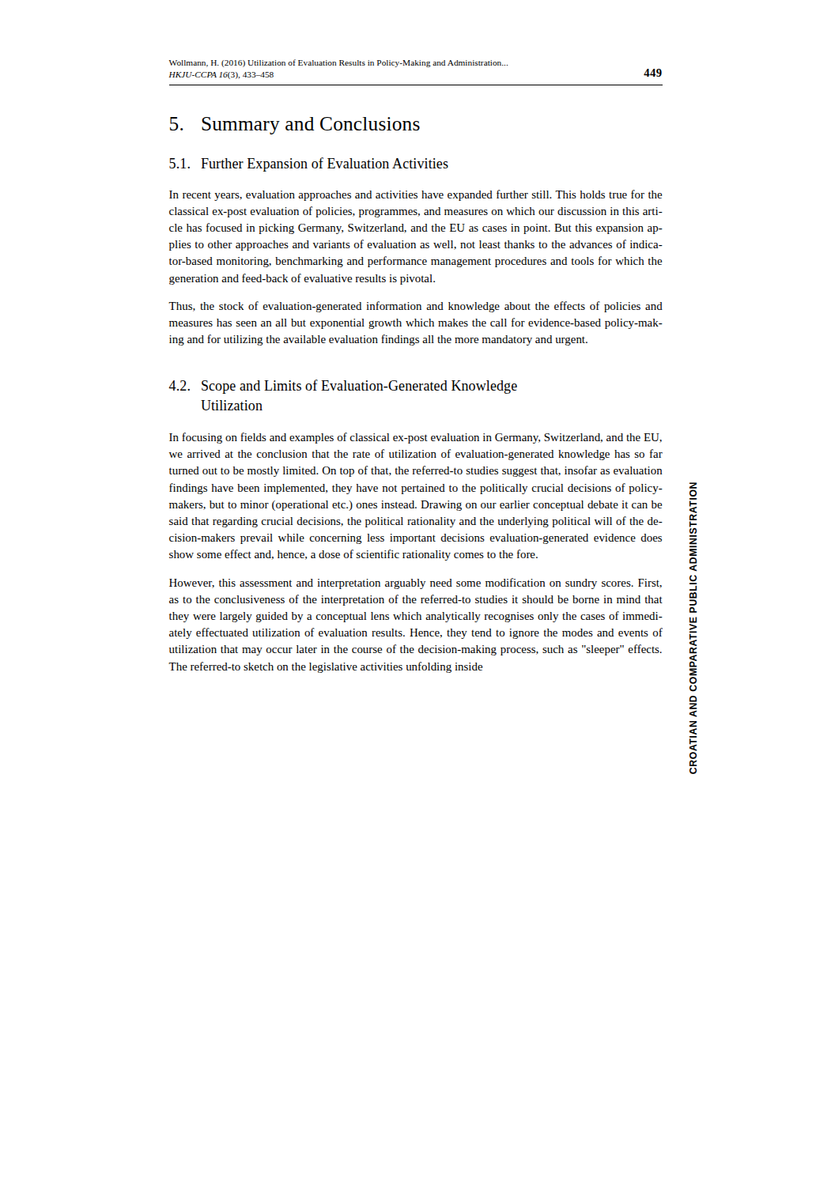Wollmann, H. (2016) Utilization of Evaluation Results in Policy-Making and Administration...
HKJU-CCPA 16(3), 433–458
449
5. Summary and Conclusions
5.1. Further Expansion of Evaluation Activities
In recent years, evaluation approaches and activities have expanded further still. This holds true for the classical ex-post evaluation of policies, programmes, and measures on which our discussion in this article has focused in picking Germany, Switzerland, and the EU as cases in point. But this expansion applies to other approaches and variants of evaluation as well, not least thanks to the advances of indicator-based monitoring, benchmarking and performance management procedures and tools for which the generation and feed-back of evaluative results is pivotal.
Thus, the stock of evaluation-generated information and knowledge about the effects of policies and measures has seen an all but exponential growth which makes the call for evidence-based policy-making and for utilizing the available evaluation findings all the more mandatory and urgent.
4.2. Scope and Limits of Evaluation-Generated Knowledge
Utilization
In focusing on fields and examples of classical ex-post evaluation in Germany, Switzerland, and the EU, we arrived at the conclusion that the rate of utilization of evaluation-generated knowledge has so far turned out to be mostly limited. On top of that, the referred-to studies suggest that, insofar as evaluation findings have been implemented, they have not pertained to the politically crucial decisions of policy-makers, but to minor (operational etc.) ones instead. Drawing on our earlier conceptual debate it can be said that regarding crucial decisions, the political rationality and the underlying political will of the decision-makers prevail while concerning less important decisions evaluation-generated evidence does show some effect and, hence, a dose of scientific rationality comes to the fore.
However, this assessment and interpretation arguably need some modification on sundry scores. First, as to the conclusiveness of the interpretation of the referred-to studies it should be borne in mind that they were largely guided by a conceptual lens which analytically recognises only the cases of immediately effectuated utilization of evaluation results. Hence, they tend to ignore the modes and events of utilization that may occur later in the course of the decision-making process, such as "sleeper" effects. The referred-to sketch on the legislative activities unfolding inside
CROATIAN AND COMPARATIVE PUBLIC ADMINISTRATION